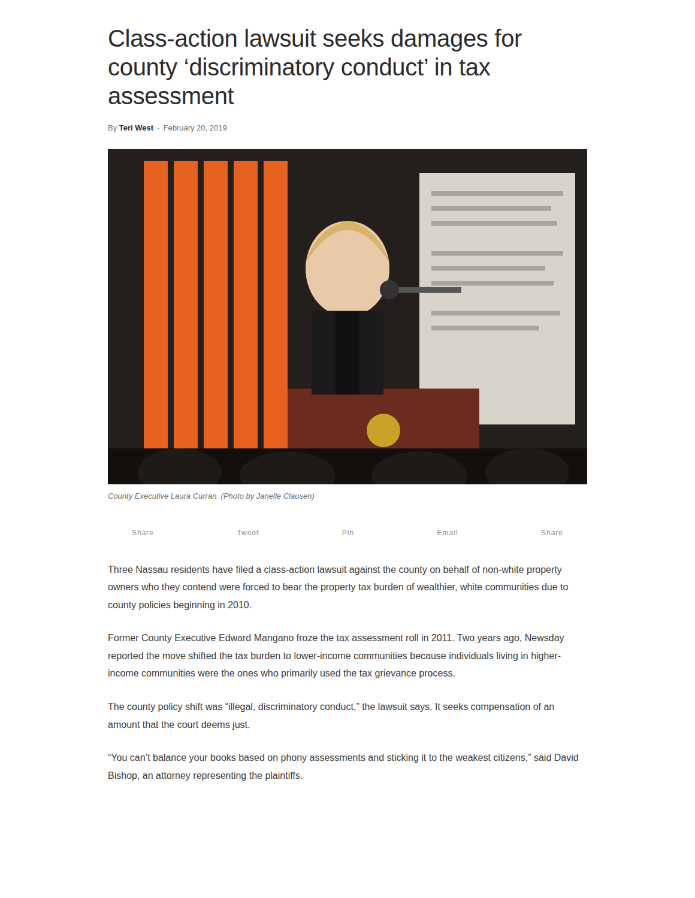Class-action lawsuit seeks damages for county ‘discriminatory conduct’ in tax assessment
By Teri West-February 20, 2019
County Executive Laura Curran. (Photo by Janelle Clausen)
Share Tweet Pin Email Share
Three Nassau residents have filed a class-action lawsuit against the county on behalf of non-white property owners who they contend were forced to bear the property tax burden of wealthier, white communities due to county policies beginning in 2010.
Former County Executive Edward Mangano froze the tax assessment roll in 2011. Two years ago, Newsday reported the move shifted the tax burden to lower-income communities because individuals living in higher-income communities were the ones who primarily used the tax grievance process.
The county policy shift was “illegal, discriminatory conduct,” the lawsuit says. It seeks compensation of an amount that the court deems just.
“You can’t balance your books based on phony assessments and sticking it to the weakest citizens,” said David Bishop, an attorney representing the plaintiffs.